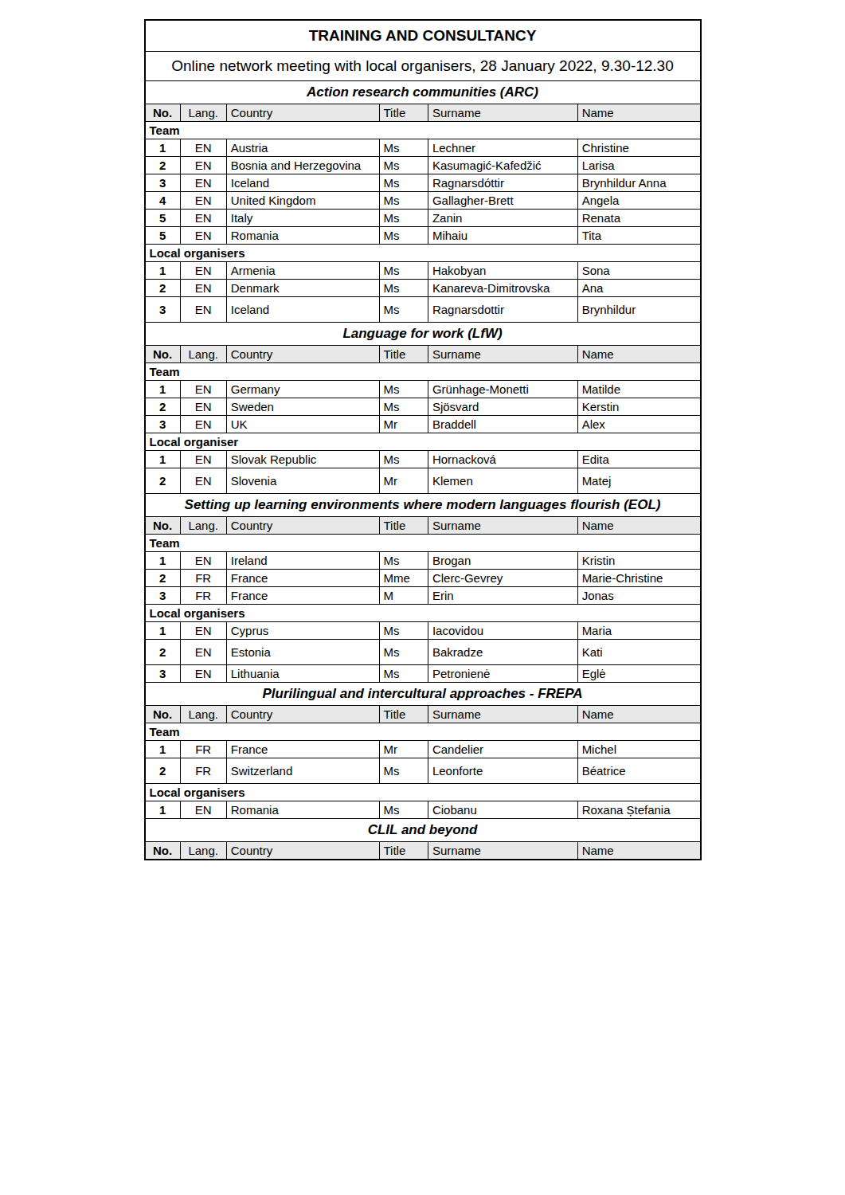| TRAINING AND CONSULTANCY |
| Online network meeting with local organisers, 28 January 2022, 9.30-12.30 |
| Action research communities (ARC) |
| No. | Lang. | Country | Title | Surname | Name |
| Team |
| 1 | EN | Austria | Ms | Lechner | Christine |
| 2 | EN | Bosnia and Herzegovina | Ms | Kasumagić-Kafedžić | Larisa |
| 3 | EN | Iceland | Ms | Ragnarsdóttir | Brynhildur Anna |
| 4 | EN | United Kingdom | Ms | Gallagher-Brett | Angela |
| 5 | EN | Italy | Ms | Zanin | Renata |
| 5 | EN | Romania | Ms | Mihaiu | Tita |
| Local organisers |
| 1 | EN | Armenia | Ms | Hakobyan | Sona |
| 2 | EN | Denmark | Ms | Kanareva-Dimitrovska | Ana |
| 3 | EN | Iceland | Ms | Ragnarsdottir | Brynhildur |
| Language for work (LfW) |
| No. | Lang. | Country | Title | Surname | Name |
| Team |
| 1 | EN | Germany | Ms | Grünhage-Monetti | Matilde |
| 2 | EN | Sweden | Ms | Sjösvard | Kerstin |
| 3 | EN | UK | Mr | Braddell | Alex |
| Local organiser |
| 1 | EN | Slovak Republic | Ms | Hornacková | Edita |
| 2 | EN | Slovenia | Mr | Klemen | Matej |
| Setting up learning environments where modern languages flourish (EOL) |
| No. | Lang. | Country | Title | Surname | Name |
| Team |
| 1 | EN | Ireland | Ms | Brogan | Kristin |
| 2 | FR | France | Mme | Clerc-Gevrey | Marie-Christine |
| 3 | FR | France | M | Erin | Jonas |
| Local organisers |
| 1 | EN | Cyprus | Ms | Iacovidou | Maria |
| 2 | EN | Estonia | Ms | Bakradze | Kati |
| 3 | EN | Lithuania | Ms | Petronienė | Eglė |
| Plurilingual and intercultural approaches - FREPA |
| No. | Lang. | Country | Title | Surname | Name |
| Team |
| 1 | FR | France | Mr | Candelier | Michel |
| 2 | FR | Switzerland | Ms | Leonforte | Béatrice |
| Local organisers |
| 1 | EN | Romania | Ms | Ciobanu | Roxana Ștefania |
| CLIL and beyond |
| No. | Lang. | Country | Title | Surname | Name |